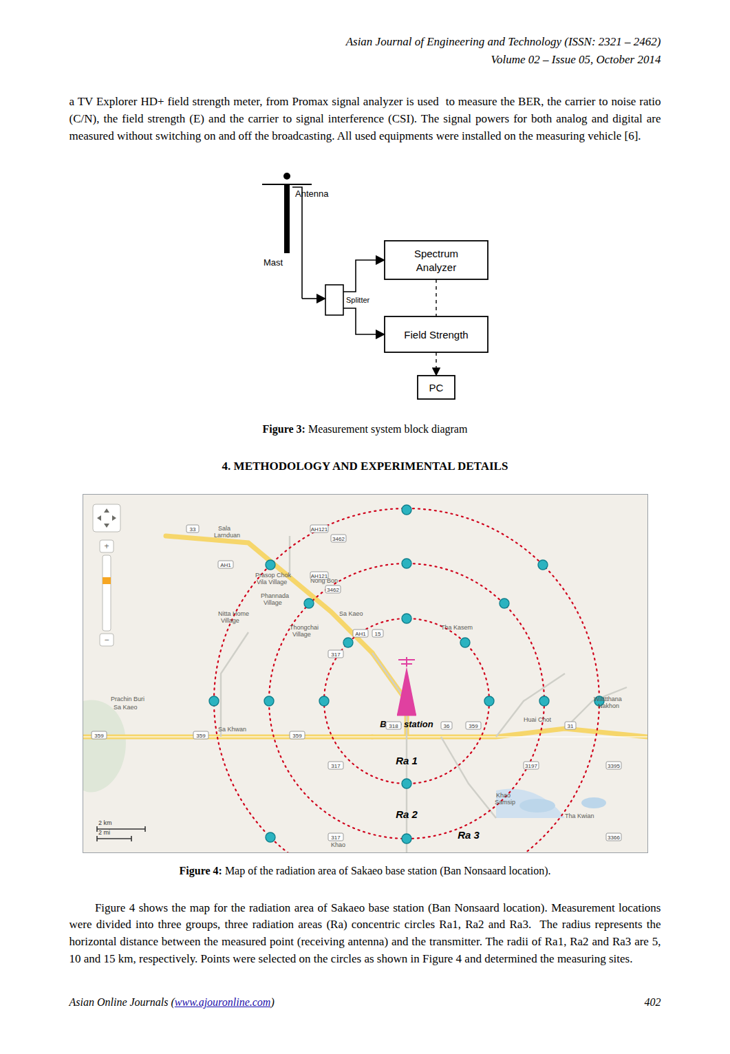Asian Journal of Engineering and Technology (ISSN: 2321 – 2462) Volume 02 – Issue 05, October 2014
a TV Explorer HD+ field strength meter, from Promax signal analyzer is used to measure the BER, the carrier to noise ratio (C/N), the field strength (E) and the carrier to signal interference (CSI). The signal powers for both analog and digital are measured without switching on and off the broadcasting. All used equipments were installed on the measuring vehicle [6].
Antenna Mast Splitter Spectrum Analyzer Field Strength PC
Figure 3: Measurement system block diagram
4. METHODOLOGY AND EXPERIMENTAL DETAILS
Base station Ra 1 Ra 2 Ra 3 Sala Larnduan Prasop Chok Vila Village Phannada Village Nong Bon Nitta Home Village Thongchai Village Sa Kaeo Tha Kasem Sa Khwan Huai Chot Wattthana Nakhon Khao Samsip Tha Kwian Khao Prachin Buri Sa Kaeo 33 AH121 3462 AH1 AH121 3462 AH1 15 317 359 359 359 318 36 359 31 317 317 3197 3395 3366 + − 2 km 2 mi
Figure 4: Map of the radiation area of Sakaeo base station (Ban Nonsaard location).
Figure 4 shows the map for the radiation area of Sakaeo base station (Ban Nonsaard location). Measurement locations were divided into three groups, three radiation areas (Ra) concentric circles Ra1, Ra2 and Ra3. The radius represents the horizontal distance between the measured point (receiving antenna) and the transmitter. The radii of Ra1, Ra2 and Ra3 are 5, 10 and 15 km, respectively. Points were selected on the circles as shown in Figure 4 and determined the measuring sites.
Asian Online Journals (www.ajouronline.com) 402